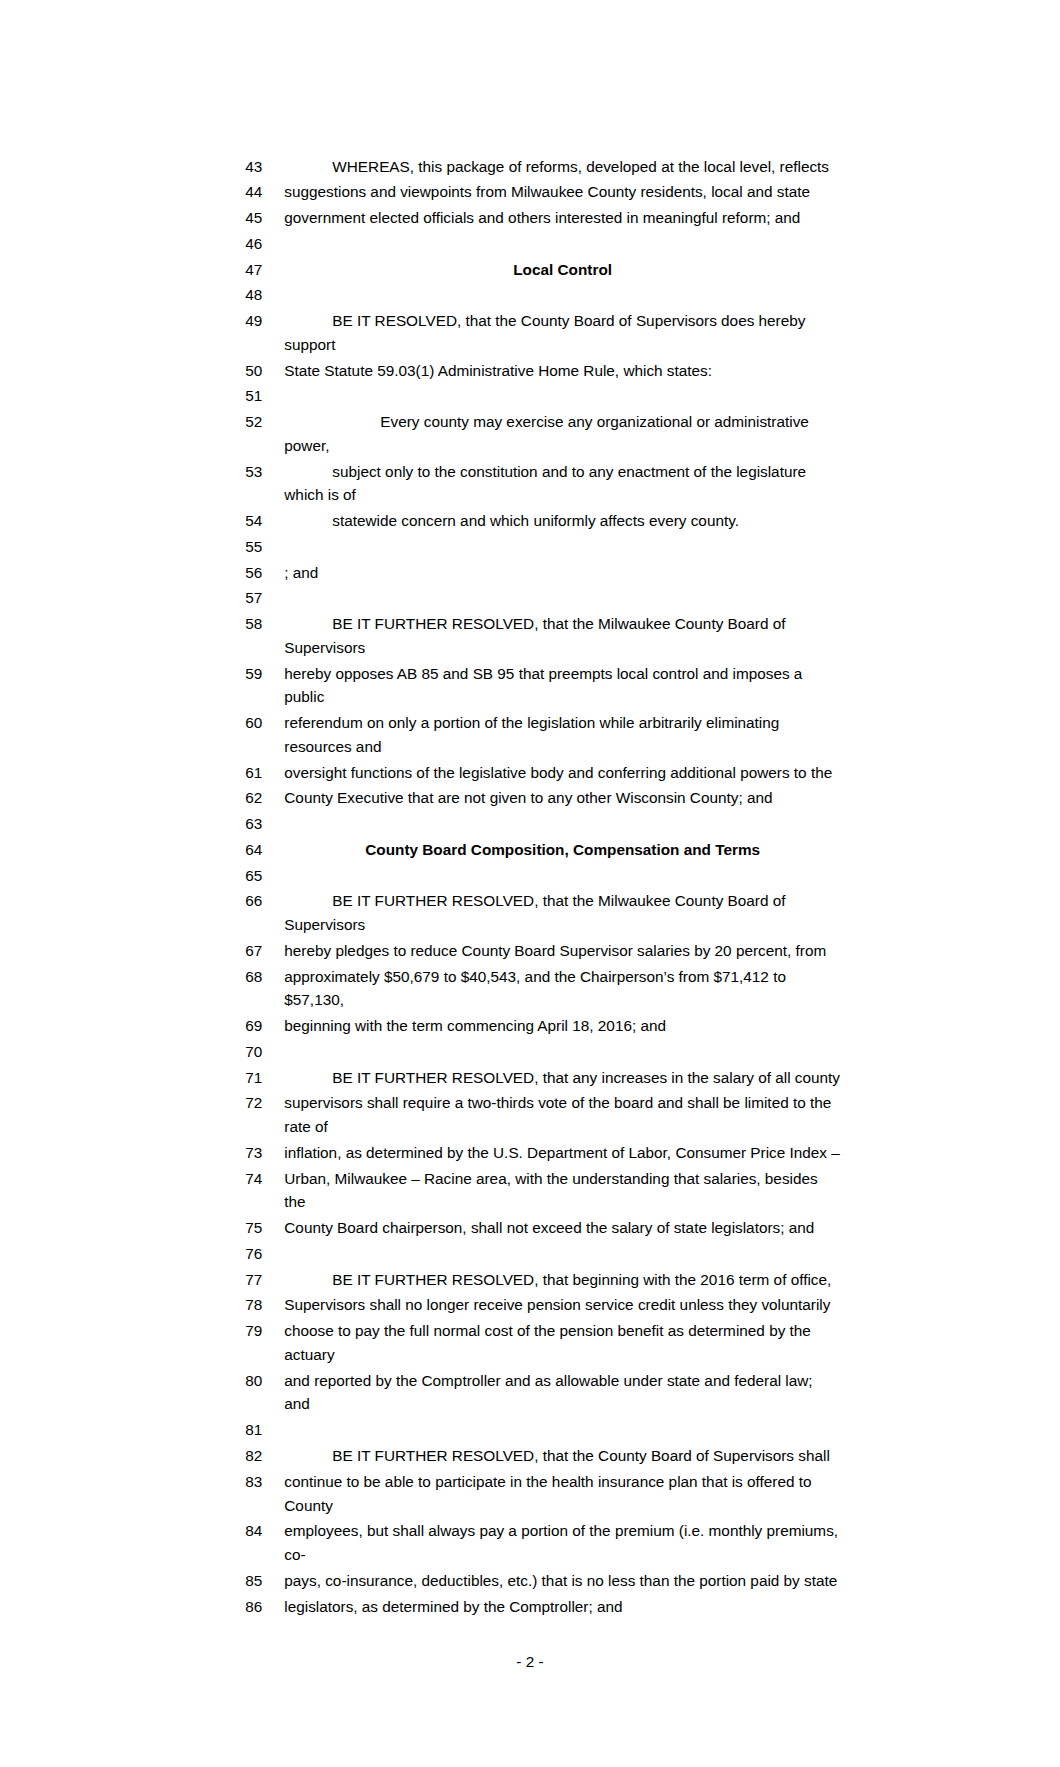| 43 | WHEREAS, this package of reforms, developed at the local level, reflects |
| 44 | suggestions and viewpoints from Milwaukee County residents, local and state |
| 45 | government elected officials and others interested in meaningful reform; and |
| 46 | |
| 47 | Local Control |
| 48 | |
| 49 | BE IT RESOLVED, that the County Board of Supervisors does hereby support |
| 50 | State Statute 59.03(1) Administrative Home Rule, which states: |
| 51 | |
| 52 | Every county may exercise any organizational or administrative power, |
| 53 | subject only to the constitution and to any enactment of the legislature which is of |
| 54 | statewide concern and which uniformly affects every county. |
| 55 | |
| 56 | ; and |
| 57 | |
| 58 | BE IT FURTHER RESOLVED, that the Milwaukee County Board of Supervisors |
| 59 | hereby opposes AB 85 and SB 95 that preempts local control and imposes a public |
| 60 | referendum on only a portion of the legislation while arbitrarily eliminating resources and |
| 61 | oversight functions of the legislative body and conferring additional powers to the |
| 62 | County Executive that are not given to any other Wisconsin County; and |
| 63 | |
| 64 | County Board Composition, Compensation and Terms |
| 65 | |
| 66 | BE IT FURTHER RESOLVED, that the Milwaukee County Board of Supervisors |
| 67 | hereby pledges to reduce County Board Supervisor salaries by 20 percent, from |
| 68 | approximately $50,679 to $40,543, and the Chairperson’s from $71,412 to $57,130, |
| 69 | beginning with the term commencing April 18, 2016; and |
| 70 | |
| 71 | BE IT FURTHER RESOLVED, that any increases in the salary of all county |
| 72 | supervisors shall require a two-thirds vote of the board and shall be limited to the rate of |
| 73 | inflation, as determined by the U.S. Department of Labor, Consumer Price Index – |
| 74 | Urban, Milwaukee – Racine area, with the understanding that salaries, besides the |
| 75 | County Board chairperson, shall not exceed the salary of state legislators; and |
| 76 | |
| 77 | BE IT FURTHER RESOLVED, that beginning with the 2016 term of office, |
| 78 | Supervisors shall no longer receive pension service credit unless they voluntarily |
| 79 | choose to pay the full normal cost of the pension benefit as determined by the actuary |
| 80 | and reported by the Comptroller and as allowable under state and federal law; and |
| 81 | |
| 82 | BE IT FURTHER RESOLVED, that the County Board of Supervisors shall |
| 83 | continue to be able to participate in the health insurance plan that is offered to County |
| 84 | employees, but shall always pay a portion of the premium (i.e. monthly premiums, co- |
| 85 | pays, co-insurance, deductibles, etc.) that is no less than the portion paid by state |
| 86 | legislators, as determined by the Comptroller; and |
- 2 -